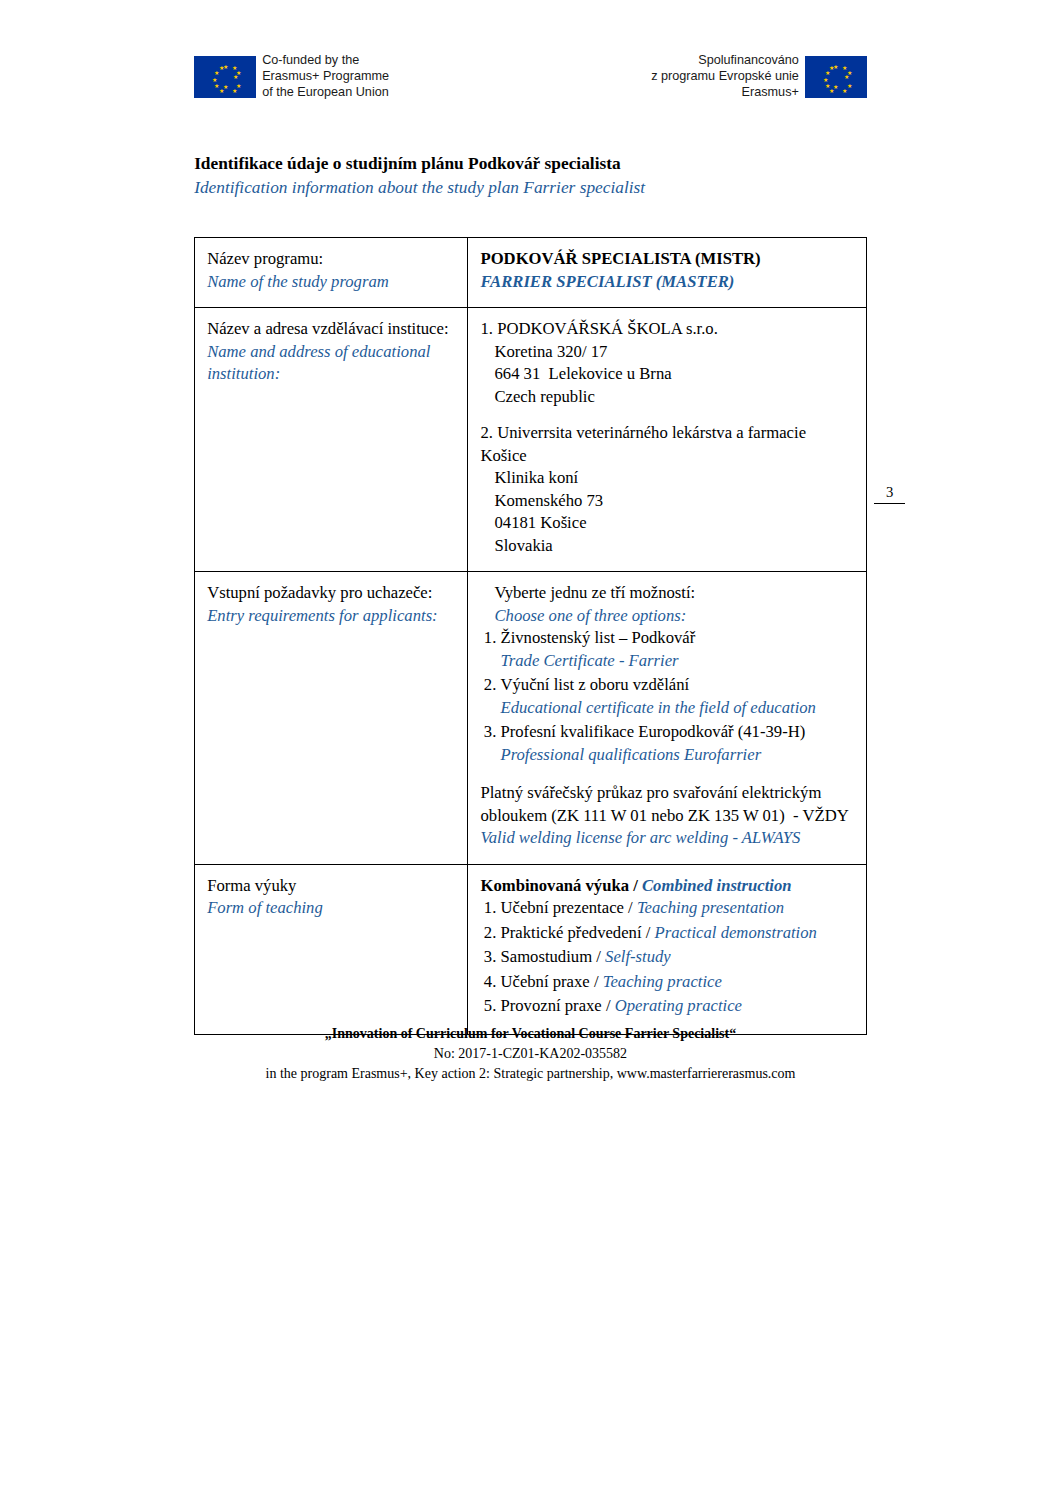★ ★ ★ ★ ★ ★ ★ ★ ★ ★ ★ ★
Co-funded by the
Erasmus+ Programme
of the European Union
★ ★ ★ ★ ★ ★ ★ ★ ★ ★ ★ ★
Spolufinancováno
z programu Evropské unie
Erasmus+
Identifikace údaje o studijním plánu Podkovář specialista
Identification information about the study plan Farrier specialist
| Název programu: Name of the study program | PODKOVÁŘ SPECIALISTA (MISTR) FARRIER SPECIALIST (MASTER) |
| Název a adresa vzdělávací instituce: Name and address of educational institution: | 1. PODKOVÁŘSKÁ ŠKOLA s.r.o. Koretina 320/ 17 664 31 Lelekovice u Brna Czech republic 2. Univerrsita veterinárného lekárstva a farmacie Košice Klinika koní Komenského 73 04181 Košice Slovakia |
| Vstupní požadavky pro uchazeče: Entry requirements for applicants: | Vyberte jednu ze tří možností: Choose one of three options: Živnostenský list – Podkovář Trade Certificate - Farrier Výuční list z oboru vzdělání Educational certificate in the field of education Profesní kvalifikace Europodkovář (41-39-H) Professional qualifications Eurofarrier Platný svářečský průkaz pro svařování elektrickým obloukem (ZK 111 W 01 nebo ZK 135 W 01) - VŽDY Valid welding license for arc welding - ALWAYS |
| Forma výuky Form of teaching | Kombinovaná výuka / Combined instruction Učební prezentace / Teaching presentation Praktické předvedení / Practical demonstration Samostudium / Self-study Učební praxe / Teaching practice Provozní praxe / Operating practice |
3
„Innovation of Curriculum for Vocational Course Farrier Specialist“
No: 2017-1-CZ01-KA202-035582
in the program Erasmus+, Key action 2: Strategic partnership, www.masterfarriererasmus.com